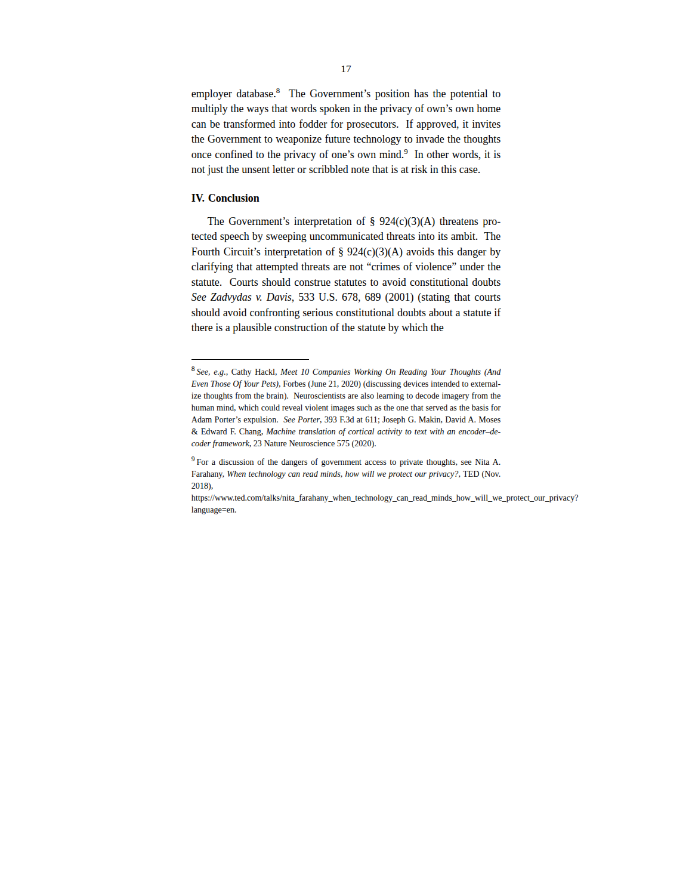17
employer database.8 The Government’s position has the potential to multiply the ways that words spoken in the privacy of own’s own home can be transformed into fodder for prosecutors. If approved, it invites the Government to weaponize future technology to invade the thoughts once confined to the privacy of one’s own mind.9 In other words, it is not just the unsent letter or scribbled note that is at risk in this case.
IV. Conclusion
The Government’s interpretation of § 924(c)(3)(A) threatens protected speech by sweeping uncommunicated threats into its ambit. The Fourth Circuit’s interpretation of § 924(c)(3)(A) avoids this danger by clarifying that attempted threats are not “crimes of violence” under the statute. Courts should construe statutes to avoid constitutional doubts See Zadvydas v. Davis, 533 U.S. 678, 689 (2001) (stating that courts should avoid confronting serious constitutional doubts about a statute if there is a plausible construction of the statute by which the
8 See, e.g., Cathy Hackl, Meet 10 Companies Working On Reading Your Thoughts (And Even Those Of Your Pets), Forbes (June 21, 2020) (discussing devices intended to externalize thoughts from the brain). Neuroscientists are also learning to decode imagery from the human mind, which could reveal violent images such as the one that served as the basis for Adam Porter’s expulsion. See Porter, 393 F.3d at 611; Joseph G. Makin, David A. Moses & Edward F. Chang, Machine translation of cortical activity to text with an encoder–decoder framework, 23 Nature Neuroscience 575 (2020).
9 For a discussion of the dangers of government access to private thoughts, see Nita A. Farahany, When technology can read minds, how will we protect our privacy?, TED (Nov. 2018), https://www.ted.com/talks/nita_farahany_when_technology_can_read_minds_how_will_we_protect_our_privacy?language=en.